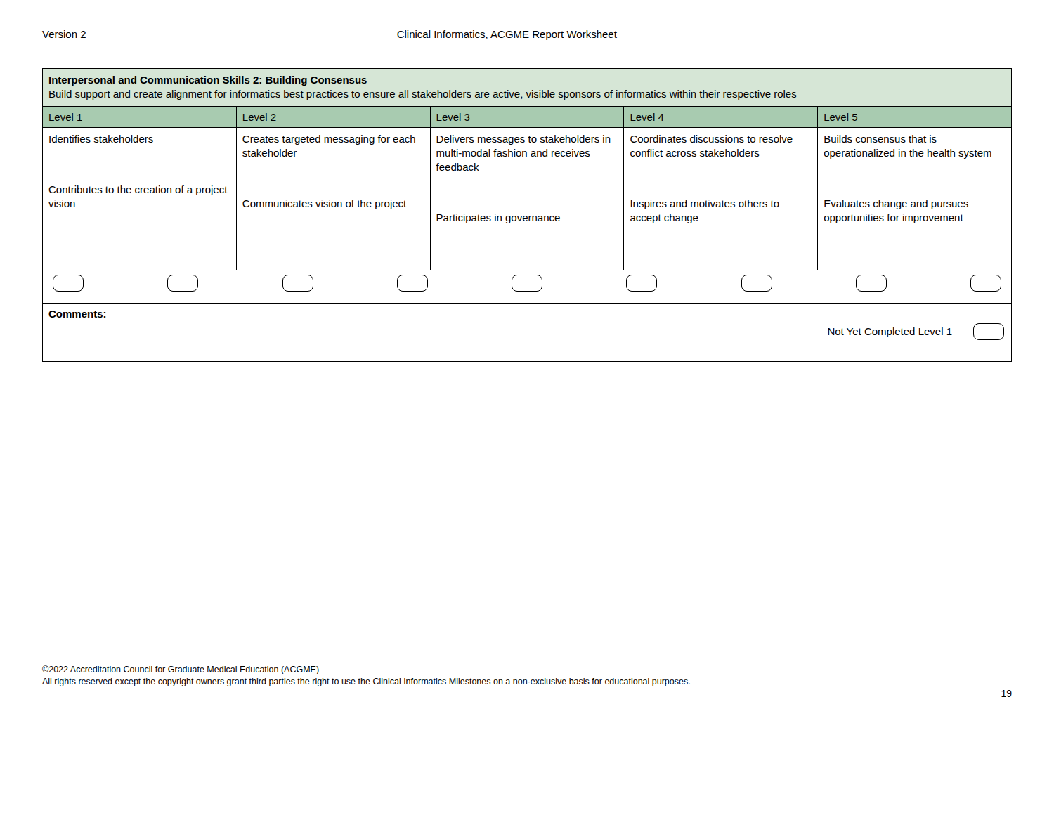Version 2
Clinical Informatics, ACGME Report Worksheet
| Interpersonal and Communication Skills 2: Building Consensus Build support and create alignment for informatics best practices to ensure all stakeholders are active, visible sponsors of informatics within their respective roles |
| Level 1 | Level 2 | Level 3 | Level 4 | Level 5 |
| Identifies stakeholders Contributes to the creation of a project vision | Creates targeted messaging for each stakeholder Communicates vision of the project | Delivers messages to stakeholders in multi-modal fashion and receives feedback Participates in governance | Coordinates discussions to resolve conflict across stakeholders Inspires and motivates others to accept change | Builds consensus that is operationalized in the health system Evaluates change and pursues opportunities for improvement |
| Comments: Not Yet Completed Level 1 |
©2022 Accreditation Council for Graduate Medical Education (ACGME)
All rights reserved except the copyright owners grant third parties the right to use the Clinical Informatics Milestones on a non-exclusive basis for educational purposes. 19